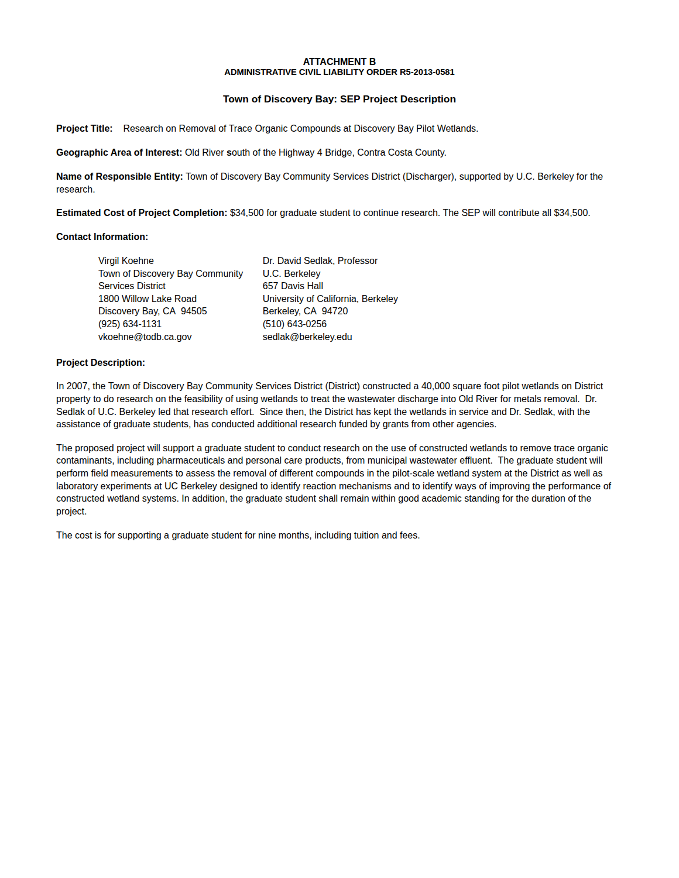ATTACHMENT B
ADMINISTRATIVE CIVIL LIABILITY ORDER R5-2013-0581
Town of Discovery Bay: SEP Project Description
Project Title: Research on Removal of Trace Organic Compounds at Discovery Bay Pilot Wetlands.
Geographic Area of Interest: Old River south of the Highway 4 Bridge, Contra Costa County.
Name of Responsible Entity: Town of Discovery Bay Community Services District (Discharger), supported by U.C. Berkeley for the research.
Estimated Cost of Project Completion: $34,500 for graduate student to continue research. The SEP will contribute all $34,500.
Contact Information:
| Virgil Koehne | Dr. David Sedlak, Professor |
| Town of Discovery Bay Community | U.C. Berkeley |
| Services District | 657 Davis Hall |
| 1800 Willow Lake Road | University of California, Berkeley |
| Discovery Bay, CA 94505 | Berkeley, CA 94720 |
| (925) 634-1131 | (510) 643-0256 |
| vkoehne@todb.ca.gov | sedlak@berkeley.edu |
Project Description:
In 2007, the Town of Discovery Bay Community Services District (District) constructed a 40,000 square foot pilot wetlands on District property to do research on the feasibility of using wetlands to treat the wastewater discharge into Old River for metals removal. Dr. Sedlak of U.C. Berkeley led that research effort. Since then, the District has kept the wetlands in service and Dr. Sedlak, with the assistance of graduate students, has conducted additional research funded by grants from other agencies.
The proposed project will support a graduate student to conduct research on the use of constructed wetlands to remove trace organic contaminants, including pharmaceuticals and personal care products, from municipal wastewater effluent. The graduate student will perform field measurements to assess the removal of different compounds in the pilot-scale wetland system at the District as well as laboratory experiments at UC Berkeley designed to identify reaction mechanisms and to identify ways of improving the performance of constructed wetland systems. In addition, the graduate student shall remain within good academic standing for the duration of the project.
The cost is for supporting a graduate student for nine months, including tuition and fees.